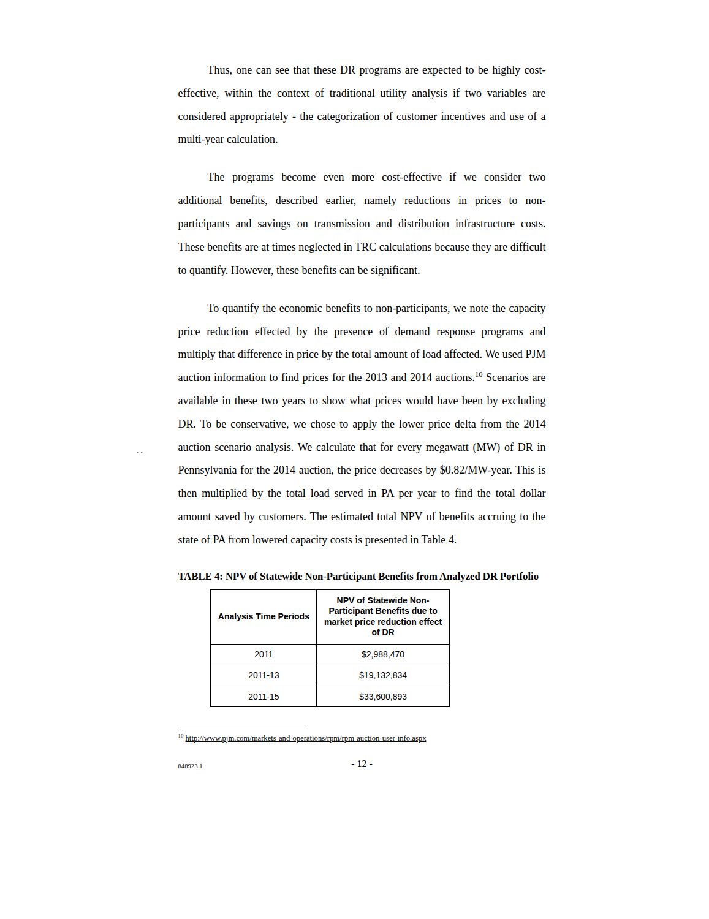Thus, one can see that these DR programs are expected to be highly cost-effective, within the context of traditional utility analysis if two variables are considered appropriately - the categorization of customer incentives and use of a multi-year calculation.
The programs become even more cost-effective if we consider two additional benefits, described earlier, namely reductions in prices to non-participants and savings on transmission and distribution infrastructure costs. These benefits are at times neglected in TRC calculations because they are difficult to quantify. However, these benefits can be significant.
To quantify the economic benefits to non-participants, we note the capacity price reduction effected by the presence of demand response programs and multiply that difference in price by the total amount of load affected. We used PJM auction information to find prices for the 2013 and 2014 auctions.10 Scenarios are available in these two years to show what prices would have been by excluding DR. To be conservative, we chose to apply the lower price delta from the 2014 auction scenario analysis. We calculate that for every megawatt (MW) of DR in Pennsylvania for the 2014 auction, the price decreases by $0.82/MW-year. This is then multiplied by the total load served in PA per year to find the total dollar amount saved by customers. The estimated total NPV of benefits accruing to the state of PA from lowered capacity costs is presented in Table 4.
TABLE 4: NPV of Statewide Non-Participant Benefits from Analyzed DR Portfolio
| Analysis Time Periods | NPV of Statewide Non- Participant Benefits due to market price reduction effect of DR |
| --- | --- |
| 2011 | $2,988,470 |
| 2011-13 | $19,132,834 |
| 2011-15 | $33,600,893 |
..
10 http://www.pjm.com/markets-and-operations/rpm/rpm-auction-user-info.aspx
848923.1
- 12 -